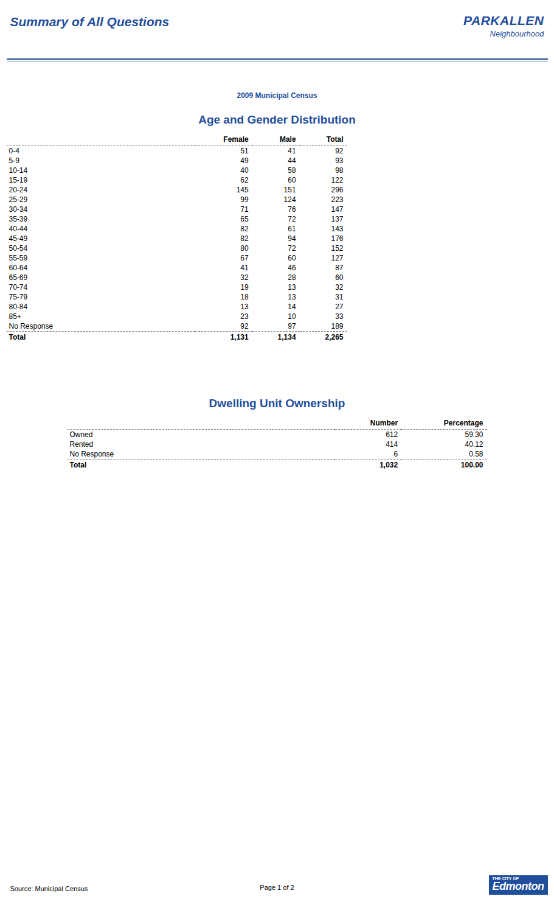Summary of All Questions
PARKALLEN
Neighbourhood
2009 Municipal Census
Age and Gender Distribution
| | Female | Male | Total |
| --- | --- | --- | --- |
| 0-4 | 51 | 41 | 92 |
| 5-9 | 49 | 44 | 93 |
| 10-14 | 40 | 58 | 98 |
| 15-19 | 62 | 60 | 122 |
| 20-24 | 145 | 151 | 296 |
| 25-29 | 99 | 124 | 223 |
| 30-34 | 71 | 76 | 147 |
| 35-39 | 65 | 72 | 137 |
| 40-44 | 82 | 61 | 143 |
| 45-49 | 82 | 94 | 176 |
| 50-54 | 80 | 72 | 152 |
| 55-59 | 67 | 60 | 127 |
| 60-64 | 41 | 46 | 87 |
| 65-69 | 32 | 28 | 60 |
| 70-74 | 19 | 13 | 32 |
| 75-79 | 18 | 13 | 31 |
| 80-84 | 13 | 14 | 27 |
| 85+ | 23 | 10 | 33 |
| No Response | 92 | 97 | 189 |
| Total | 1,131 | 1,134 | 2,265 |
Dwelling Unit Ownership
| | Number | Percentage |
| --- | --- | --- |
| Owned | 612 | 59.30 |
| Rented | 414 | 40.12 |
| No Response | 6 | 0.58 |
| Total | 1,032 | 100.00 |
Source: Municipal Census
Page 1 of 2
THE CITY OF
Edmonton